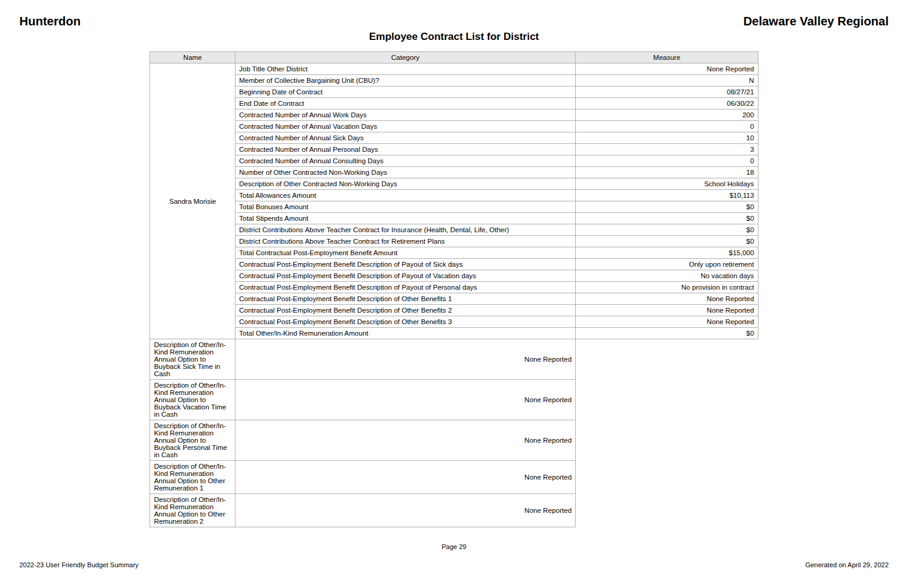Hunterdon Delaware Valley Regional
Employee Contract List for District
| Name | Category | Measure |
| --- | --- | --- |
| Sandra Morisie | Job Title Other District | None Reported |
| Member of Collective Bargaining Unit (CBU)? | N |
| Beginning Date of Contract | 08/27/21 |
| End Date of Contract | 06/30/22 |
| Contracted Number of Annual Work Days | 200 |
| Contracted Number of Annual Vacation Days | 0 |
| Contracted Number of Annual Sick Days | 10 |
| Contracted Number of Annual Personal Days | 3 |
| Contracted Number of Annual Consulting Days | 0 |
| Number of Other Contracted Non-Working Days | 18 |
| Description of Other Contracted Non-Working Days | School Holidays |
| Total Allowances Amount | $10,113 |
| Total Bonuses Amount | $0 |
| Total Stipends Amount | $0 |
| District Contributions Above Teacher Contract for Insurance (Health, Dental, Life, Other) | $0 |
| District Contributions Above Teacher Contract for Retirement Plans | $0 |
| Total Contractual Post-Employment Benefit Amount | $15,000 |
| Contractual Post-Employment Benefit Description of Payout of Sick days | Only upon retirement |
| Contractual Post-Employment Benefit Description of Payout of Vacation days | No vacation days |
| Contractual Post-Employment Benefit Description of Payout of Personal days | No provision in contract |
| Contractual Post-Employment Benefit Description of Other Benefits 1 | None Reported |
| Contractual Post-Employment Benefit Description of Other Benefits 2 | None Reported |
| Contractual Post-Employment Benefit Description of Other Benefits 3 | None Reported |
| Total Other/In-Kind Remuneration Amount | $0 |
| Description of Other/In-Kind Remuneration Annual Option to Buyback Sick Time in Cash | None Reported |
| Description of Other/In-Kind Remuneration Annual Option to Buyback Vacation Time in Cash | None Reported |
| Description of Other/In-Kind Remuneration Annual Option to Buyback Personal Time in Cash | None Reported |
| Description of Other/In-Kind Remuneration Annual Option to Other Remuneration 1 | None Reported |
| Description of Other/In-Kind Remuneration Annual Option to Other Remuneration 2 | None Reported |
Page 29
2022-23 User Friendly Budget Summary Generated on April 29, 2022